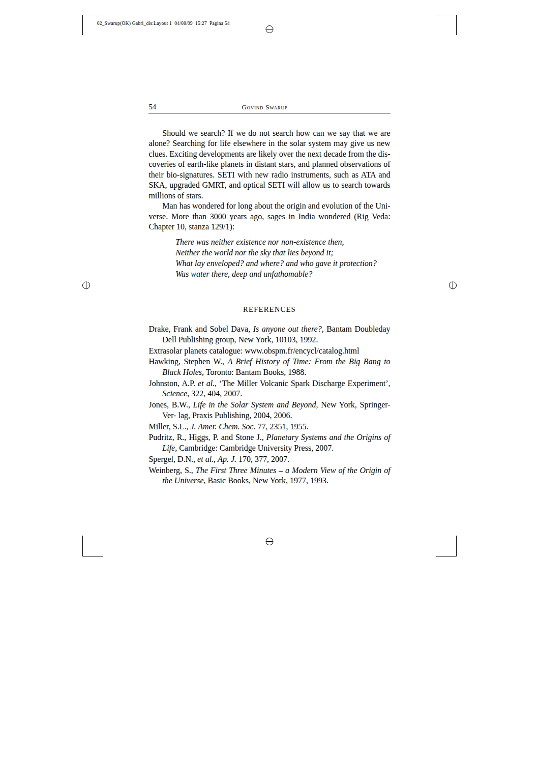02_Swarup(OK) Gabri_dis:Layout 1 04/08/09 15:27 Pagina 54
54 Govind Swarup
Should we search? If we do not search how can we say that we are alone? Searching for life elsewhere in the solar system may give us new clues. Exciting developments are likely over the next decade from the dis- coveries of earth-like planets in distant stars, and planned observations of their bio-signatures. SETI with new radio instruments, such as ATA and SKA, upgraded GMRT, and optical SETI will allow us to search towards millions of stars.
Man has wondered for long about the origin and evolution of the Uni- verse. More than 3000 years ago, sages in India wondered (Rig Veda: Chapter 10, stanza 129/1):
There was neither existence nor non-existence then,
Neither the world nor the sky that lies beyond it;
What lay enveloped? and where? and who gave it protection?
Was water there, deep and unfathomable?
REFERENCES
Drake, Frank and Sobel Dava, Is anyone out there?, Bantam Doubleday Dell Publishing group, New York, 10103, 1992.
Extrasolar planets catalogue: www.obspm.fr/encycl/catalog.html
Hawking, Stephen W., A Brief History of Time: From the Big Bang to Black Holes, Toronto: Bantam Books, 1988.
Johnston, A.P. et al., ‘The Miller Volcanic Spark Discharge Experiment’, Science, 322, 404, 2007.
Jones, B.W., Life in the Solar System and Beyond, New York, Springer-Ver- lag, Praxis Publishing, 2004, 2006.
Miller, S.L., J. Amer. Chem. Soc. 77, 2351, 1955.
Pudritz, R., Higgs, P. and Stone J., Planetary Systems and the Origins of Life, Cambridge: Cambridge University Press, 2007.
Spergel, D.N., et al., Ap. J. 170, 377, 2007.
Weinberg, S., The First Three Minutes – a Modern View of the Origin of the Universe, Basic Books, New York, 1977, 1993.